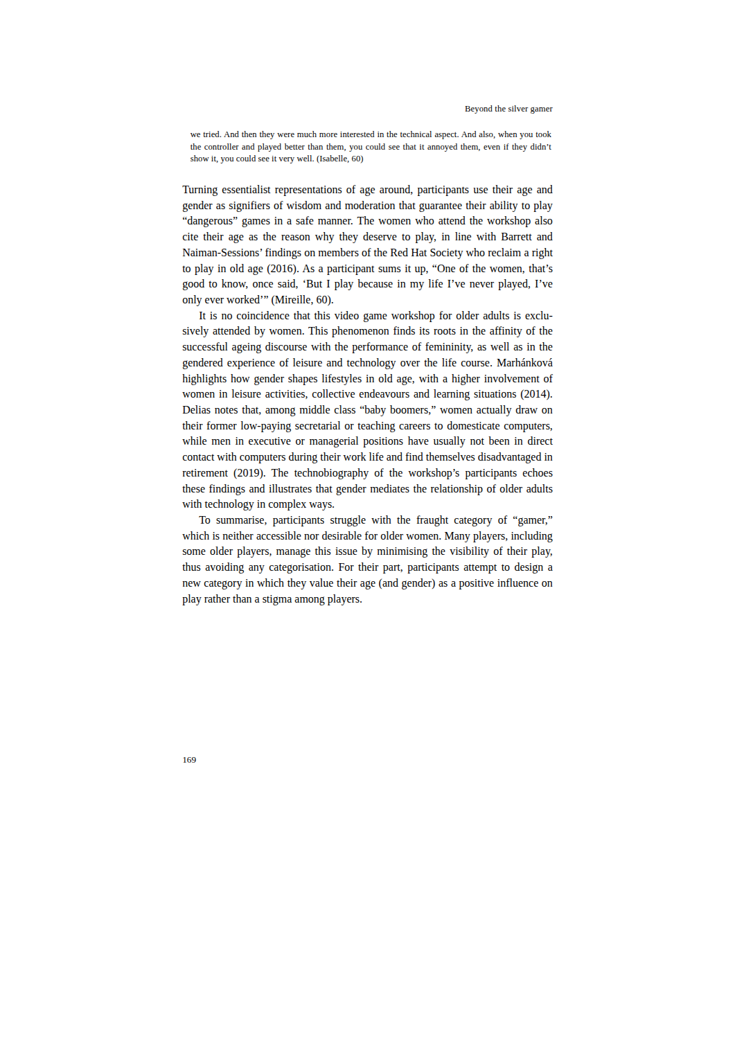Beyond the silver gamer
we tried. And then they were much more interested in the technical aspect. And also, when you took the controller and played better than them, you could see that it annoyed them, even if they didn’t show it, you could see it very well. (Isabelle, 60)
Turning essentialist representations of age around, participants use their age and gender as signifiers of wisdom and moderation that guarantee their ability to play “dangerous” games in a safe manner. The women who attend the workshop also cite their age as the reason why they deserve to play, in line with Barrett and Naiman-Sessions’ findings on members of the Red Hat Society who reclaim a right to play in old age (2016). As a participant sums it up, “One of the women, that’s good to know, once said, ‘But I play because in my life I’ve never played, I’ve only ever worked’” (Mireille, 60).
It is no coincidence that this video game workshop for older adults is exclusively attended by women. This phenomenon finds its roots in the affinity of the successful ageing discourse with the performance of femininity, as well as in the gendered experience of leisure and technology over the life course. Marhánková highlights how gender shapes lifestyles in old age, with a higher involvement of women in leisure activities, collective endeavours and learning situations (2014). Delias notes that, among middle class “baby boomers,” women actually draw on their former low-paying secretarial or teaching careers to domesticate computers, while men in executive or managerial positions have usually not been in direct contact with computers during their work life and find themselves disadvantaged in retirement (2019). The technobiography of the workshop’s participants echoes these findings and illustrates that gender mediates the relationship of older adults with technology in complex ways.
To summarise, participants struggle with the fraught category of “gamer,” which is neither accessible nor desirable for older women. Many players, including some older players, manage this issue by minimising the visibility of their play, thus avoiding any categorisation. For their part, participants attempt to design a new category in which they value their age (and gender) as a positive influence on play rather than a stigma among players.
169